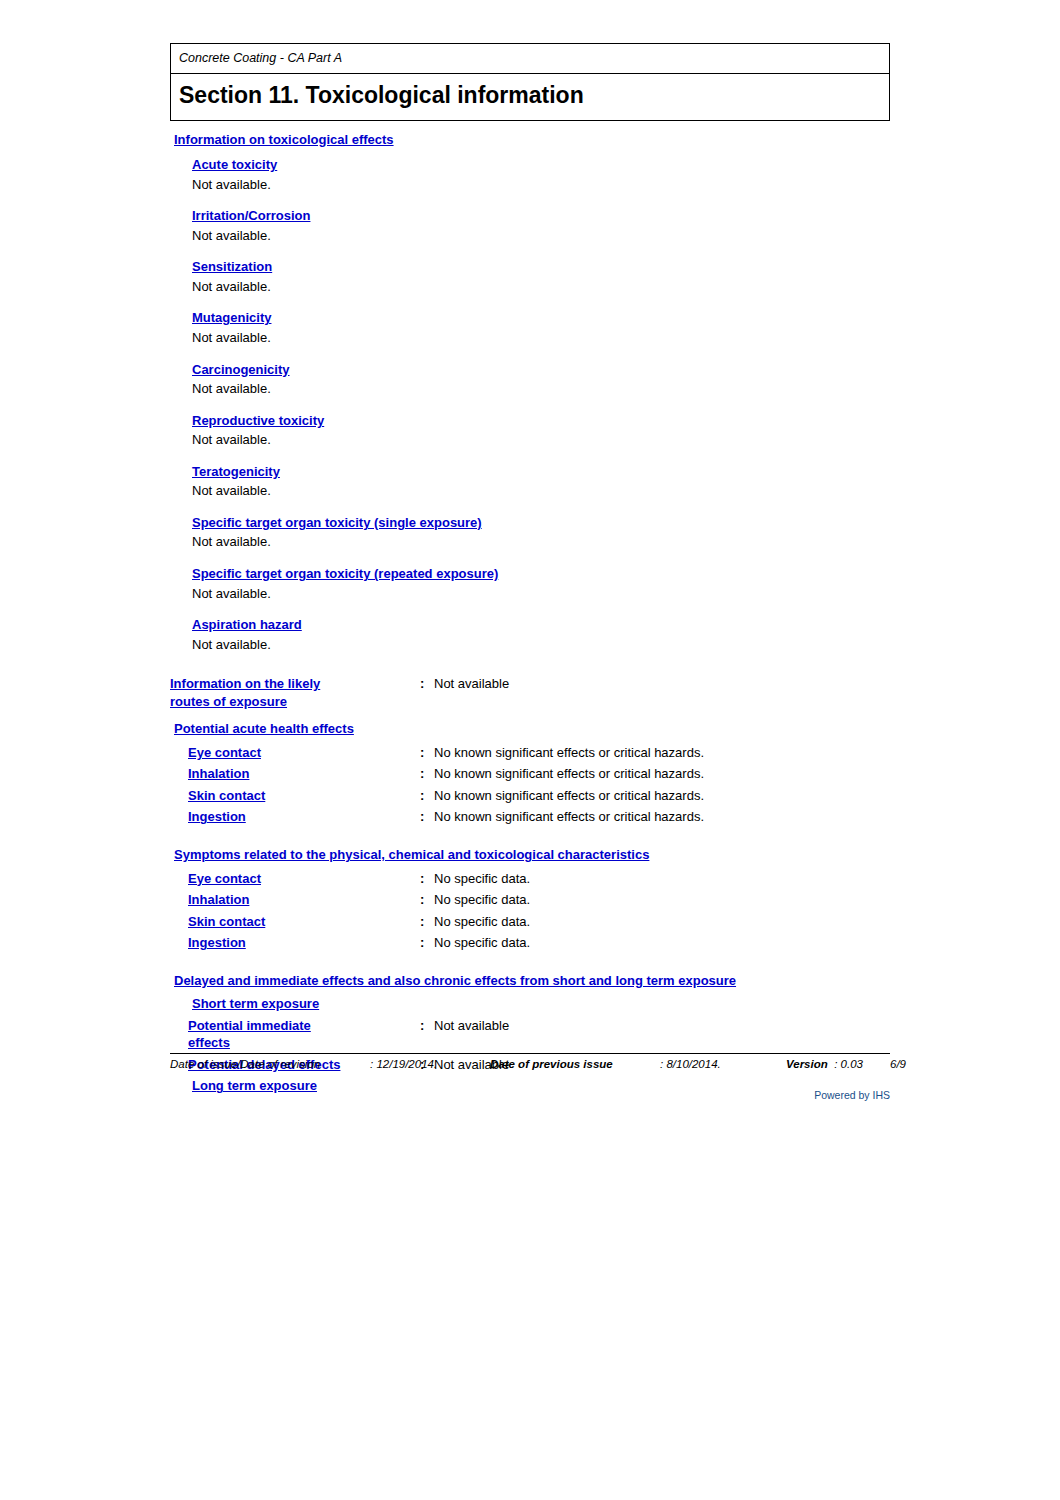Concrete Coating - CA Part A
Section 11. Toxicological information
Information on toxicological effects
Acute toxicity
Not available.
Irritation/Corrosion
Not available.
Sensitization
Not available.
Mutagenicity
Not available.
Carcinogenicity
Not available.
Reproductive toxicity
Not available.
Teratogenicity
Not available.
Specific target organ toxicity (single exposure)
Not available.
Specific target organ toxicity (repeated exposure)
Not available.
Aspiration hazard
Not available.
Information on the likely
routes of exposure
:
Not available
Potential acute health effects
Eye contact
:
No known significant effects or critical hazards.
Inhalation
:
No known significant effects or critical hazards.
Skin contact
:
No known significant effects or critical hazards.
Ingestion
:
No known significant effects or critical hazards.
Symptoms related to the physical, chemical and toxicological characteristics
Eye contact
:
No specific data.
Inhalation
:
No specific data.
Skin contact
:
No specific data.
Ingestion
:
No specific data.
Delayed and immediate effects and also chronic effects from short and long term exposure
Short term exposure
Potential immediate
effects
:
Not available
Potential delayed effects
:
Not available
Long term exposure
Date of issue/Date of revision
: 12/19/2014.
Date of previous issue
: 8/10/2014.
Version : 0.03
6/9
Powered by IHS